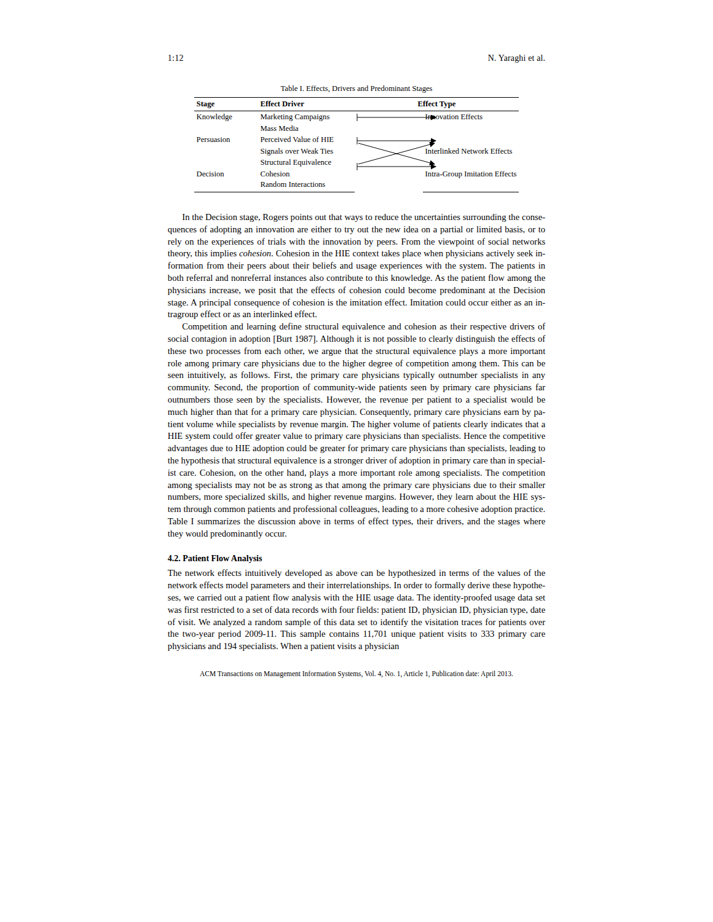1:12 N. Yaraghi et al.
Table I. Effects, Drivers and Predominant Stages
| Stage | Effect Driver | Effect Type |
| --- | --- | --- |
| Knowledge | Marketing Campaigns | | Innovation Effects |
| | Mass Media |
| Persuasion | Perceived Value of HIE | |
| | Signals over Weak Ties | Interlinked Network Effects |
| | Structural Equivalence | |
| Decision | Cohesion Random Interactions | Intra-Group Imitation Effects |
In the Decision stage, Rogers points out that ways to reduce the uncertainties surrounding the consequences of adopting an innovation are either to try out the new idea on a partial or limited basis, or to rely on the experiences of trials with the innovation by peers. From the viewpoint of social networks theory, this implies cohesion. Cohesion in the HIE context takes place when physicians actively seek information from their peers about their beliefs and usage experiences with the system. The patients in both referral and nonreferral instances also contribute to this knowledge. As the patient flow among the physicians increase, we posit that the effects of cohesion could become predominant at the Decision stage. A principal consequence of cohesion is the imitation effect. Imitation could occur either as an intragroup effect or as an interlinked effect.
Competition and learning define structural equivalence and cohesion as their respective drivers of social contagion in adoption [Burt 1987]. Although it is not possible to clearly distinguish the effects of these two processes from each other, we argue that the structural equivalence plays a more important role among primary care physicians due to the higher degree of competition among them. This can be seen intuitively, as follows. First, the primary care physicians typically outnumber specialists in any community. Second, the proportion of community-wide patients seen by primary care physicians far outnumbers those seen by the specialists. However, the revenue per patient to a specialist would be much higher than that for a primary care physician. Consequently, primary care physicians earn by patient volume while specialists by revenue margin. The higher volume of patients clearly indicates that a HIE system could offer greater value to primary care physicians than specialists. Hence the competitive advantages due to HIE adoption could be greater for primary care physicians than specialists, leading to the hypothesis that structural equivalence is a stronger driver of adoption in primary care than in specialist care. Cohesion, on the other hand, plays a more important role among specialists. The competition among specialists may not be as strong as that among the primary care physicians due to their smaller numbers, more specialized skills, and higher revenue margins. However, they learn about the HIE system through common patients and professional colleagues, leading to a more cohesive adoption practice. Table I summarizes the discussion above in terms of effect types, their drivers, and the stages where they would predominantly occur.
4.2. Patient Flow Analysis
The network effects intuitively developed as above can be hypothesized in terms of the values of the network effects model parameters and their interrelationships. In order to formally derive these hypotheses, we carried out a patient flow analysis with the HIE usage data. The identity-proofed usage data set was first restricted to a set of data records with four fields: patient ID, physician ID, physician type, date of visit. We analyzed a random sample of this data set to identify the visitation traces for patients over the two-year period 2009-11. This sample contains 11,701 unique patient visits to 333 primary care physicians and 194 specialists. When a patient visits a physician
ACM Transactions on Management Information Systems, Vol. 4, No. 1, Article 1, Publication date: April 2013.